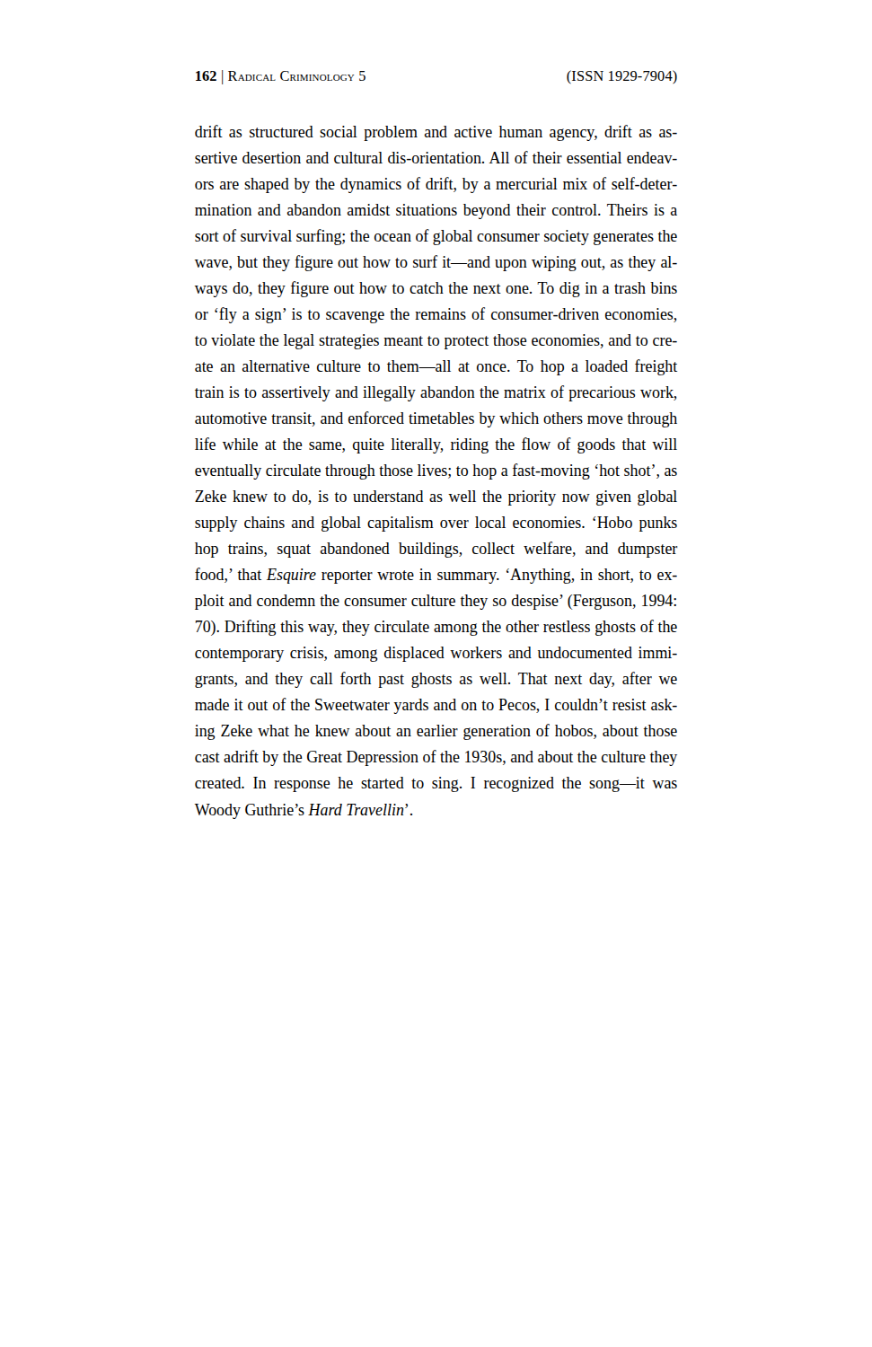162 | Radical Criminology 5 (ISSN 1929-7904)
drift as structured social problem and active human agency, drift as assertive desertion and cultural dis-orientation. All of their essential endeavors are shaped by the dynamics of drift, by a mercurial mix of self-determination and abandon amidst situations beyond their control. Theirs is a sort of survival surfing; the ocean of global consumer society generates the wave, but they figure out how to surf it—and upon wiping out, as they always do, they figure out how to catch the next one. To dig in a trash bins or ‘fly a sign’ is to scavenge the remains of consumer-driven economies, to violate the legal strategies meant to protect those economies, and to create an alternative culture to them—all at once. To hop a loaded freight train is to assertively and illegally abandon the matrix of precarious work, automotive transit, and enforced timetables by which others move through life while at the same, quite literally, riding the flow of goods that will eventually circulate through those lives; to hop a fast-moving ‘hot shot’, as Zeke knew to do, is to understand as well the priority now given global supply chains and global capitalism over local economies. ‘Hobo punks hop trains, squat abandoned buildings, collect welfare, and dumpster food,’ that Esquire reporter wrote in summary. ‘Anything, in short, to exploit and condemn the consumer culture they so despise’ (Ferguson, 1994: 70). Drifting this way, they circulate among the other restless ghosts of the contemporary crisis, among displaced workers and undocumented immigrants, and they call forth past ghosts as well. That next day, after we made it out of the Sweetwater yards and on to Pecos, I couldn’t resist asking Zeke what he knew about an earlier generation of hobos, about those cast adrift by the Great Depression of the 1930s, and about the culture they created. In response he started to sing. I recognized the song—it was Woody Guthrie’s Hard Travellin’.